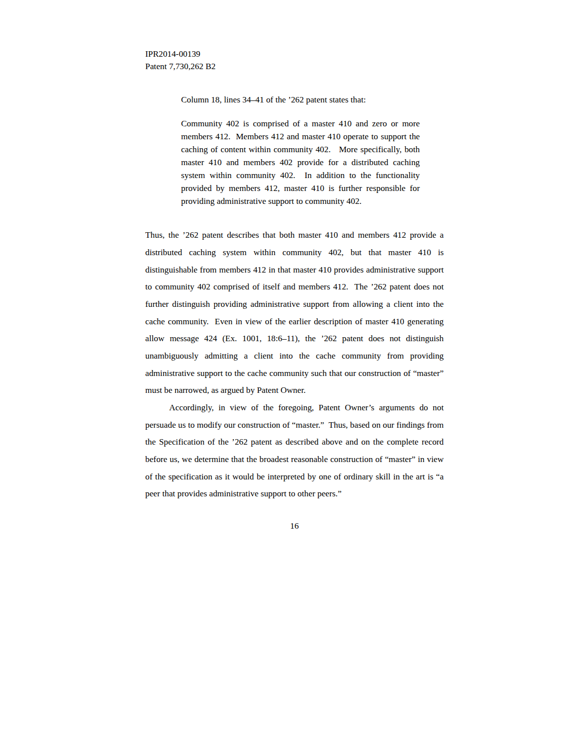IPR2014-00139
Patent 7,730,262 B2
Column 18, lines 34–41 of the ’262 patent states that:
Community 402 is comprised of a master 410 and zero or more members 412. Members 412 and master 410 operate to support the caching of content within community 402. More specifically, both master 410 and members 402 provide for a distributed caching system within community 402. In addition to the functionality provided by members 412, master 410 is further responsible for providing administrative support to community 402.
Thus, the ’262 patent describes that both master 410 and members 412 provide a distributed caching system within community 402, but that master 410 is distinguishable from members 412 in that master 410 provides administrative support to community 402 comprised of itself and members 412. The ’262 patent does not further distinguish providing administrative support from allowing a client into the cache community. Even in view of the earlier description of master 410 generating allow message 424 (Ex. 1001, 18:6–11), the ’262 patent does not distinguish unambiguously admitting a client into the cache community from providing administrative support to the cache community such that our construction of “master” must be narrowed, as argued by Patent Owner.
Accordingly, in view of the foregoing, Patent Owner’s arguments do not persuade us to modify our construction of “master.” Thus, based on our findings from the Specification of the ’262 patent as described above and on the complete record before us, we determine that the broadest reasonable construction of “master” in view of the specification as it would be interpreted by one of ordinary skill in the art is “a peer that provides administrative support to other peers.”
16